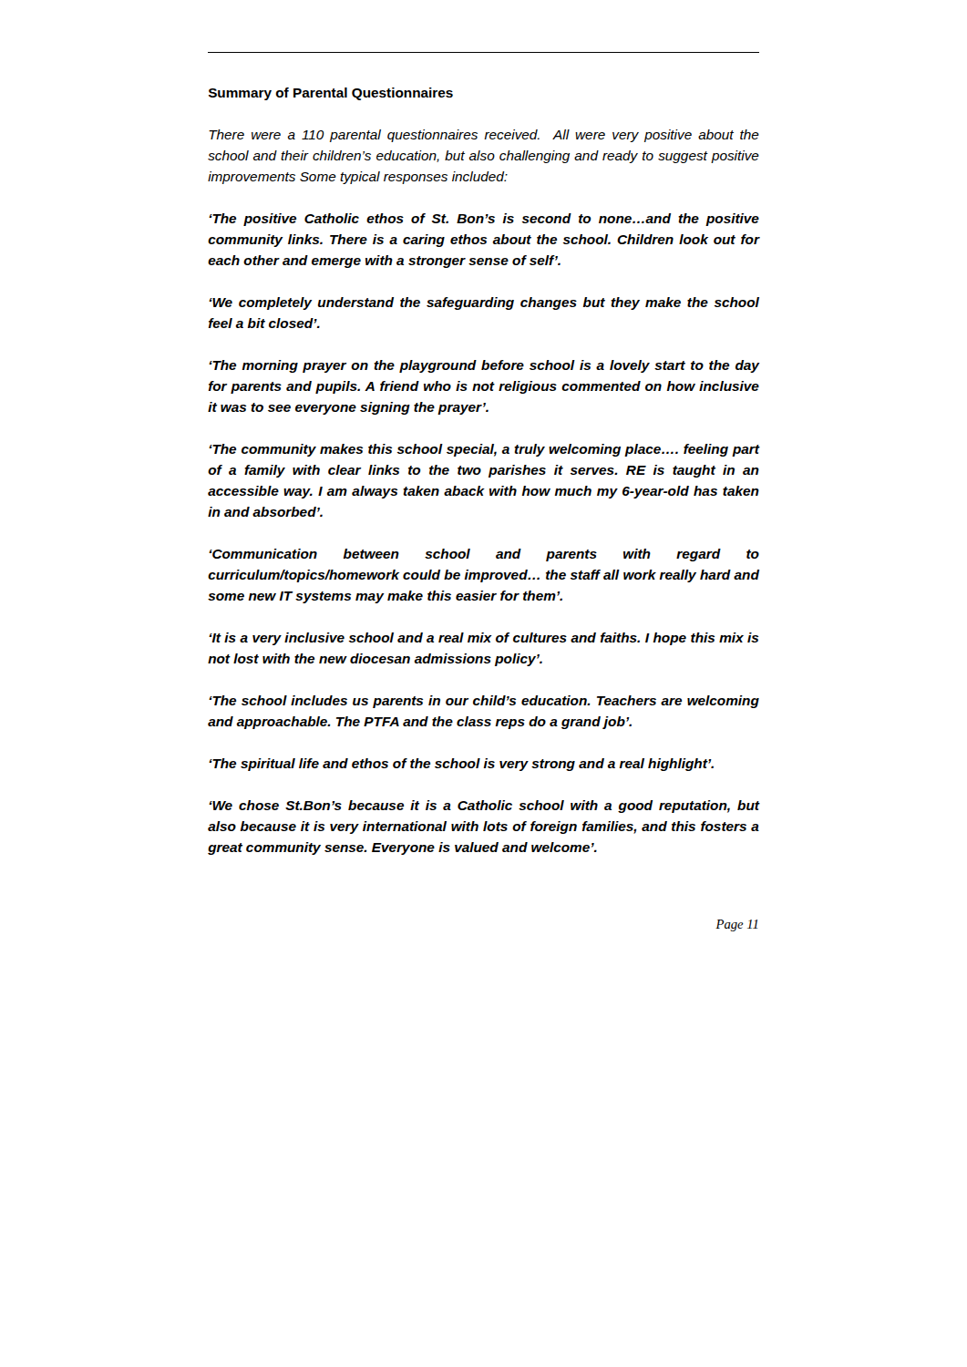Summary of Parental Questionnaires
There were a 110 parental questionnaires received. All were very positive about the school and their children’s education, but also challenging and ready to suggest positive improvements Some typical responses included:
‘The positive Catholic ethos of St. Bon’s is second to none…and the positive community links. There is a caring ethos about the school. Children look out for each other and emerge with a stronger sense of self’.
‘We completely understand the safeguarding changes but they make the school feel a bit closed’.
‘The morning prayer on the playground before school is a lovely start to the day for parents and pupils. A friend who is not religious commented on how inclusive it was to see everyone signing the prayer’.
‘The community makes this school special, a truly welcoming place…. feeling part of a family with clear links to the two parishes it serves. RE is taught in an accessible way. I am always taken aback with how much my 6-year-old has taken in and absorbed’.
‘Communication between school and parents with regard to curriculum/topics/homework could be improved… the staff all work really hard and some new IT systems may make this easier for them’.
‘It is a very inclusive school and a real mix of cultures and faiths. I hope this mix is not lost with the new diocesan admissions policy’.
‘The school includes us parents in our child’s education. Teachers are welcoming and approachable. The PTFA and the class reps do a grand job’.
‘The spiritual life and ethos of the school is very strong and a real highlight’.
‘We chose St.Bon’s because it is a Catholic school with a good reputation, but also because it is very international with lots of foreign families, and this fosters a great community sense. Everyone is valued and welcome’.
Page 11